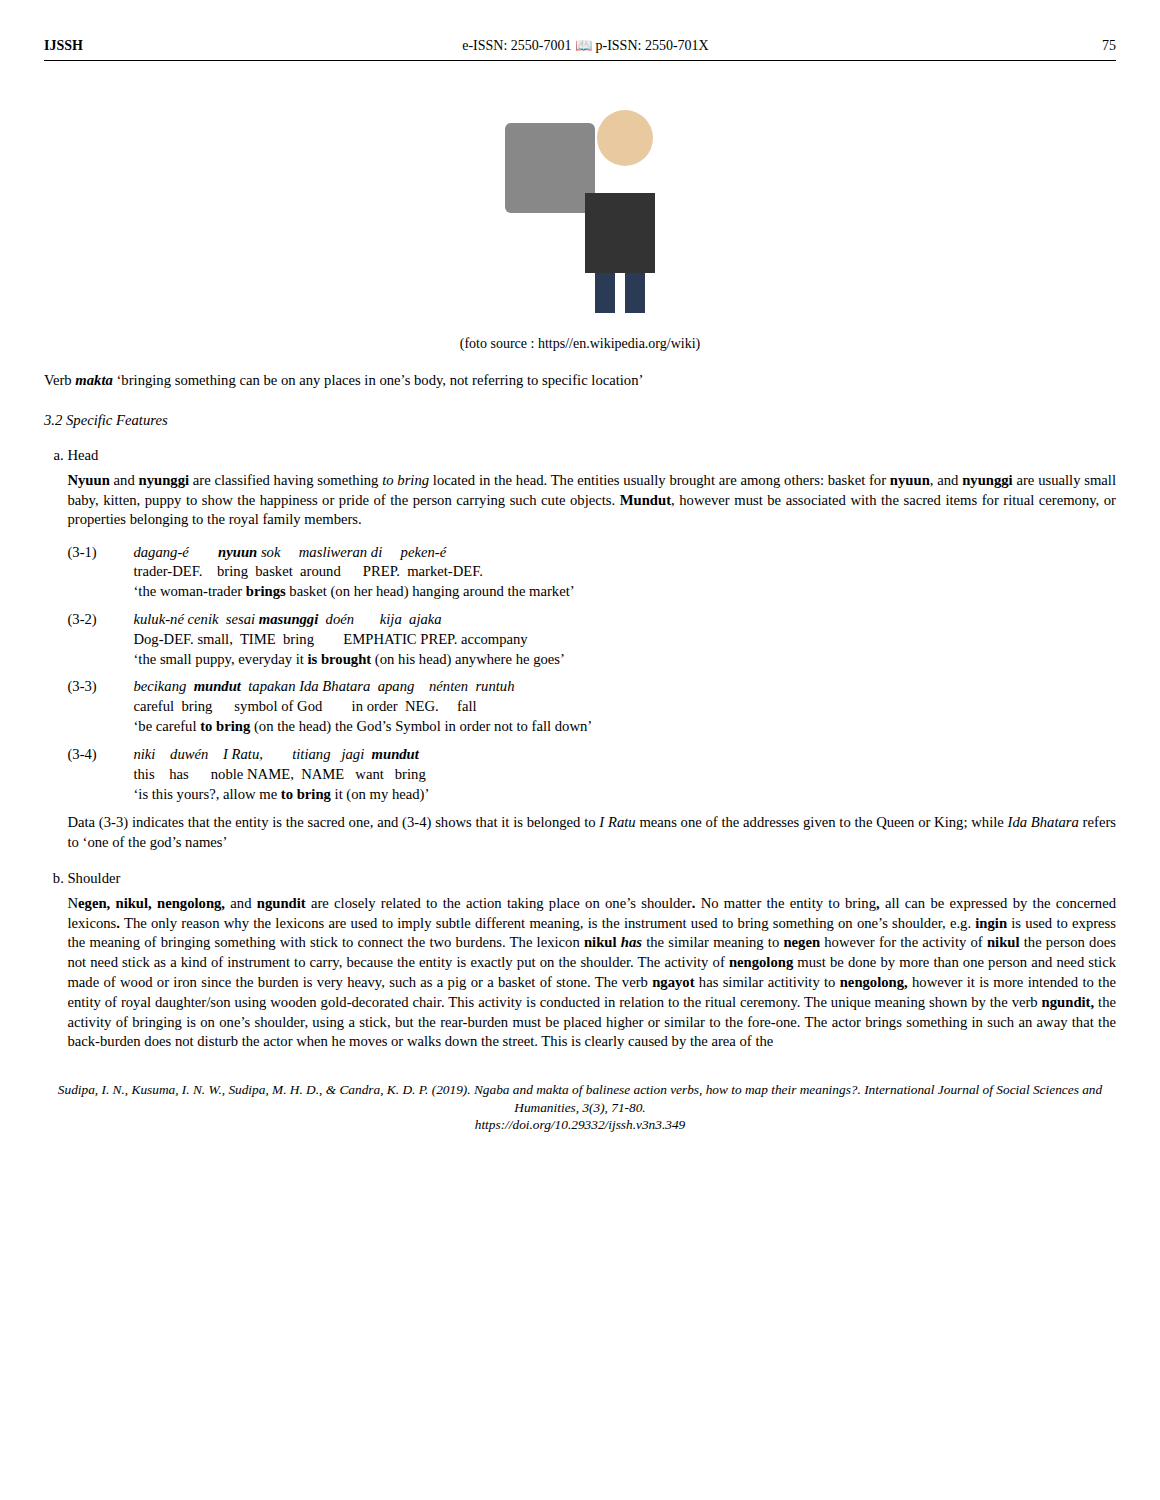IJSSH e-ISSN: 2550-7001 📖 p-ISSN: 2550-701X 75
(foto source : https//en.wikipedia.org/wiki)
Verb makta ‘bringing something can be on any places in one’s body, not referring to specific location’
3.2 Specific Features
Head
Nyuun and nyunggi are classified having something to bring located in the head. The entities usually brought are among others: basket for nyuun, and nyunggi are usually small baby, kitten, puppy to show the happiness or pride of the person carrying such cute objects. Mundut, however must be associated with the sacred items for ritual ceremony, or properties belonging to the royal family members.
(3-1) dagang-é nyuun sok masliweran di peken-é trader-DEF. bring basket around PREP. market-DEF. ‘the woman-trader brings basket (on her head) hanging around the market’
(3-2) kuluk-né cenik sesai masunggi doén kija ajaka Dog-DEF. small, TIME bring EMPHATIC PREP. accompany ‘the small puppy, everyday it is brought (on his head) anywhere he goes’
(3-3) becikang mundut tapakan Ida Bhatara apang nénten runtuh careful bring symbol of God in order NEG. fall ‘be careful to bring (on the head) the God’s Symbol in order not to fall down’
(3-4) niki duwén I Ratu, titiang jagi mundut this has noble NAME, NAME want bring ‘is this yours?, allow me to bring it (on my head)’
Data (3-3) indicates that the entity is the sacred one, and (3-4) shows that it is belonged to I Ratu means one of the addresses given to the Queen or King; while Ida Bhatara refers to ‘one of the god’s names’
Shoulder
Negen, nikul, nengolong, and ngundit are closely related to the action taking place on one’s shoulder. No matter the entity to bring, all can be expressed by the concerned lexicons. The only reason why the lexicons are used to imply subtle different meaning, is the instrument used to bring something on one’s shoulder, e.g. ingin is used to express the meaning of bringing something with stick to connect the two burdens. The lexicon nikul has the similar meaning to negen however for the activity of nikul the person does not need stick as a kind of instrument to carry, because the entity is exactly put on the shoulder. The activity of nengolong must be done by more than one person and need stick made of wood or iron since the burden is very heavy, such as a pig or a basket of stone. The verb ngayot has similar actitivity to nengolong, however it is more intended to the entity of royal daughter/son using wooden gold-decorated chair. This activity is conducted in relation to the ritual ceremony. The unique meaning shown by the verb ngundit, the activity of bringing is on one’s shoulder, using a stick, but the rear-burden must be placed higher or similar to the fore-one. The actor brings something in such an away that the back-burden does not disturb the actor when he moves or walks down the street. This is clearly caused by the area of the
Sudipa, I. N., Kusuma, I. N. W., Sudipa, M. H. D., & Candra, K. D. P. (2019). Ngaba and makta of balinese action verbs, how to map their meanings?. International Journal of Social Sciences and Humanities, 3(3), 71-80.
https://doi.org/10.29332/ijssh.v3n3.349